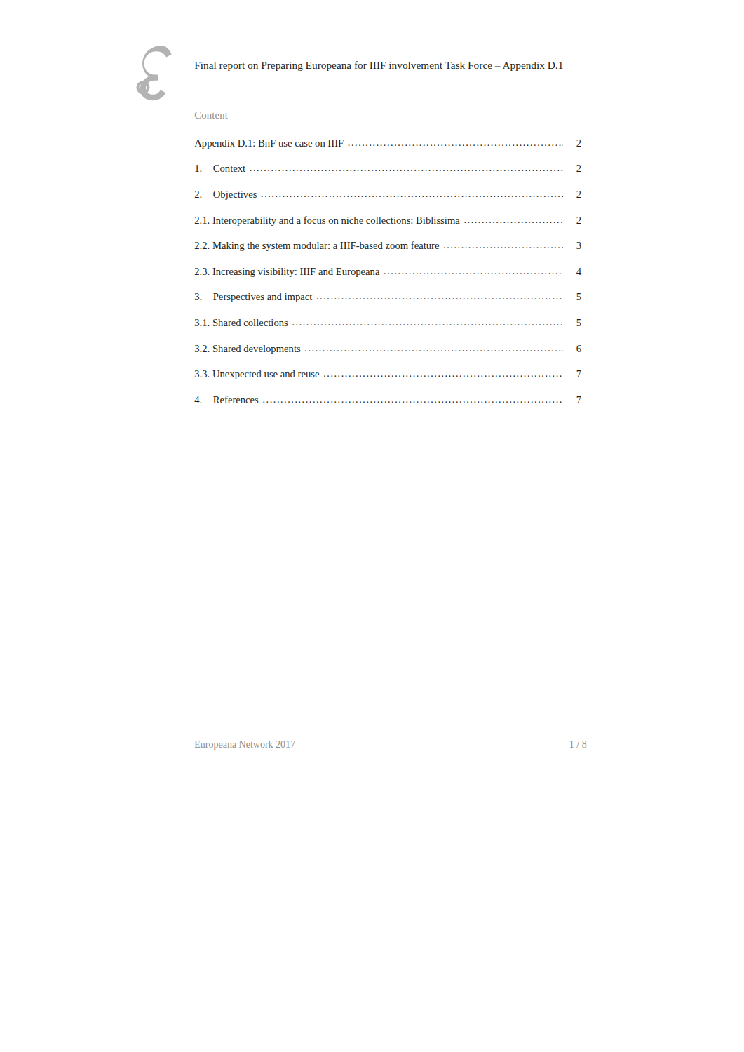Final report on Preparing Europeana for IIIF involvement Task Force – Appendix D.1
Content
Appendix D.1: BnF use case on IIIF .................................................................................................. 2
1. Context ................................................................................................................................. 2
2. Objectives ............................................................................................................................ 2
2.1. Interoperability and a focus on niche collections: Biblissima ....................................... 2
2.2. Making the system modular: a IIIF-based zoom feature .............................................. 3
2.3. Increasing visibility: IIIF and Europeana ..................................................................... 4
3. Perspectives and impact ................................................................................................. 5
3.1. Shared collections ....................................................................................................... 5
3.2. Shared developments ................................................................................................ 6
3.3. Unexpected use and reuse ......................................................................................... 7
4. References ........................................................................................................................... 7
Europeana Network 2017
1 / 8